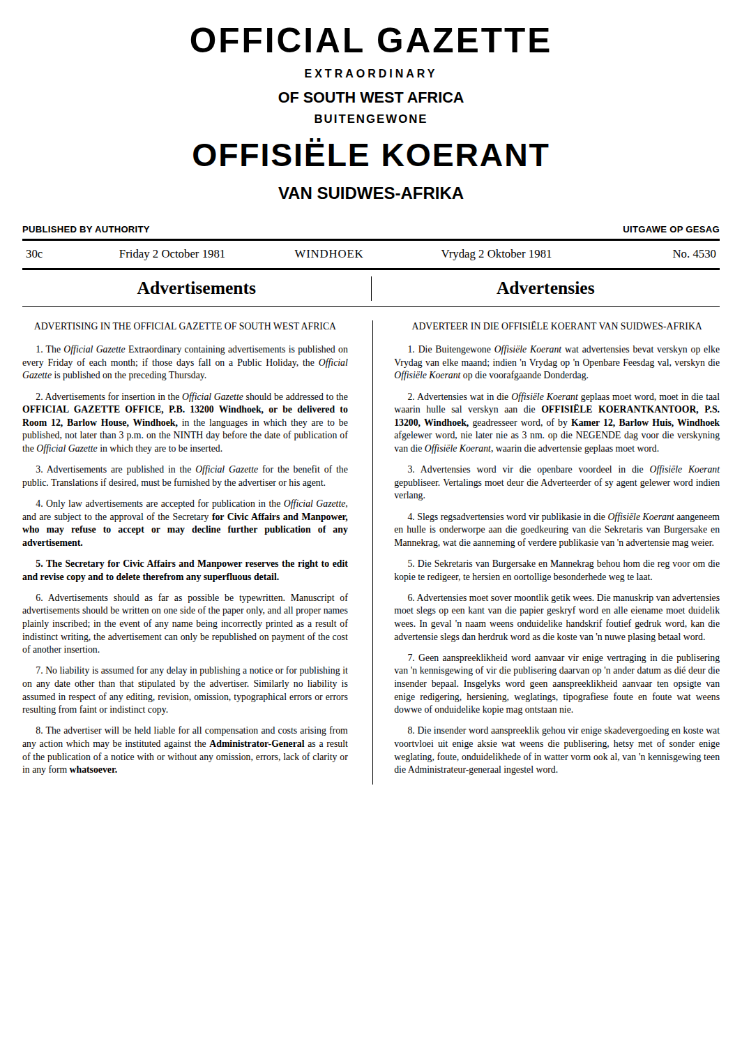OFFICIAL GAZETTE
EXTRAORDINARY
OF SOUTH WEST AFRICA
BUITENGEWONE
OFFISIËLE KOERANT
VAN SUIDWES-AFRIKA
PUBLISHED BY AUTHORITY UITGAWE OP GESAG
| 30c | Friday 2 October 1981 | WINDHOEK | Vrydag 2 Oktober 1981 | No. 4530 |
Advertisements
Advertensies
Advertising in the Official Gazette of South West Africa
1. The Official Gazette Extraordinary containing advertisements is published on every Friday of each month; if those days fall on a Public Holiday, the Official Gazette is published on the preceding Thursday.
2. Advertisements for insertion in the Official Gazette should be addressed to the OFFICIAL GAZETTE OFFICE, P.B. 13200 Windhoek, or be delivered to Room 12, Barlow House, Windhoek, in the languages in which they are to be published, not later than 3 p.m. on the NINTH day before the date of publication of the Official Gazette in which they are to be inserted.
3. Advertisements are published in the Official Gazette for the benefit of the public. Translations if desired, must be furnished by the advertiser or his agent.
4. Only law advertisements are accepted for publication in the Official Gazette, and are subject to the approval of the Secretary for Civic Affairs and Manpower, who may refuse to accept or may decline further publication of any advertisement.
5. The Secretary for Civic Affairs and Manpower reserves the right to edit and revise copy and to delete therefrom any superfluous detail.
6. Advertisements should as far as possible be typewritten. Manuscript of advertisements should be written on one side of the paper only, and all proper names plainly inscribed; in the event of any name being incorrectly printed as a result of indistinct writing, the advertisement can only be republished on payment of the cost of another insertion.
7. No liability is assumed for any delay in publishing a notice or for publishing it on any date other than that stipulated by the advertiser. Similarly no liability is assumed in respect of any editing, revision, omission, typographical errors or errors resulting from faint or indistinct copy.
8. The advertiser will be held liable for all compensation and costs arising from any action which may be instituted against the Administrator-General as a result of the publication of a notice with or without any omission, errors, lack of clarity or in any form whatsoever.
Adverteer in die Offisiële Koerant van Suidwes-Afrika
1. Die Buitengewone Offisiële Koerant wat advertensies bevat verskyn op elke Vrydag van elke maand; indien 'n Vrydag op 'n Openbare Feesdag val, verskyn die Offisiële Koerant op die voorafgaande Donderdag.
2. Advertensies wat in die Offisiële Koerant geplaas moet word, moet in die taal waarin hulle sal verskyn aan die OFFISIËLE KOERANTKANTOOR, P.S. 13200, Windhoek, geadresseer word, of by Kamer 12, Barlow Huis, Windhoek afgelewer word, nie later nie as 3 nm. op die NEGENDE dag voor die verskyning van die Offisiële Koerant, waarin die advertensie geplaas moet word.
3. Advertensies word vir die openbare voordeel in die Offisiële Koerant gepubliseer. Vertalings moet deur die Adverteerder of sy agent gelewer word indien verlang.
4. Slegs regsadvertensies word vir publikasie in die Offisiële Koerant aangeneem en hulle is onderworpe aan die goedkeuring van die Sekretaris van Burgersake en Mannekrag, wat die aanneming of verdere publikasie van 'n advertensie mag weier.
5. Die Sekretaris van Burgersake en Mannekrag behou hom die reg voor om die kopie te redigeer, te hersien en oortollige besonderhede weg te laat.
6. Advertensies moet sover moontlik getik wees. Die manuskrip van advertensies moet slegs op een kant van die papier geskryf word en alle eiename moet duidelik wees. In geval 'n naam weens onduidelike handskrif foutief gedruk word, kan die advertensie slegs dan herdruk word as die koste van 'n nuwe plasing betaal word.
7. Geen aanspreeklikheid word aanvaar vir enige vertraging in die publisering van 'n kennisgewing of vir die publisering daarvan op 'n ander datum as dié deur die insender bepaal. Insgelyks word geen aanspreeklikheid aanvaar ten opsigte van enige redigering, hersiening, weglatings, tipografiese foute en foute wat weens dowwe of onduidelike kopie mag ontstaan nie.
8. Die insender word aanspreeklik gehou vir enige skadevergoeding en koste wat voortvloei uit enige aksie wat weens die publisering, hetsy met of sonder enige weglating, foute, onduidelikhede of in watter vorm ook al, van 'n kennisgewing teen die Administrateur-generaal ingestel word.